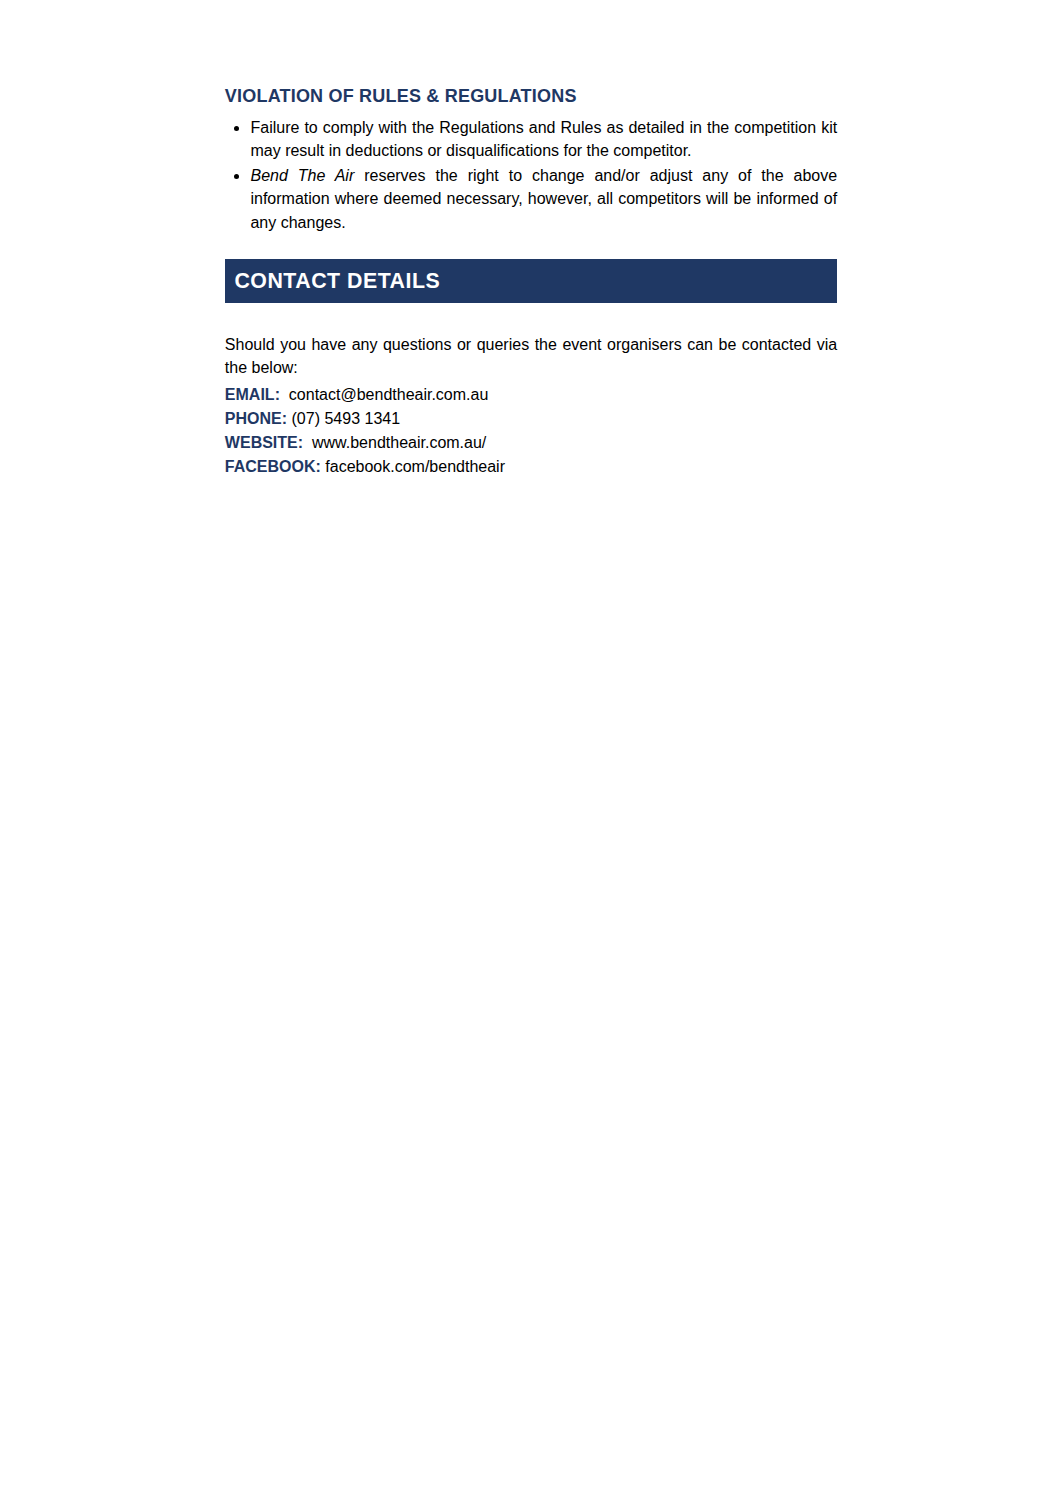Violation of Rules & Regulations
Failure to comply with the Regulations and Rules as detailed in the competition kit may result in deductions or disqualifications for the competitor.
Bend The Air reserves the right to change and/or adjust any of the above information where deemed necessary, however, all competitors will be informed of any changes.
Contact Details
Should you have any questions or queries the event organisers can be contacted via the below:
EMAIL: contact@bendtheair.com.au
PHONE: (07) 5493 1341
WEBSITE: www.bendtheair.com.au/
FACEBOOK: facebook.com/bendtheair